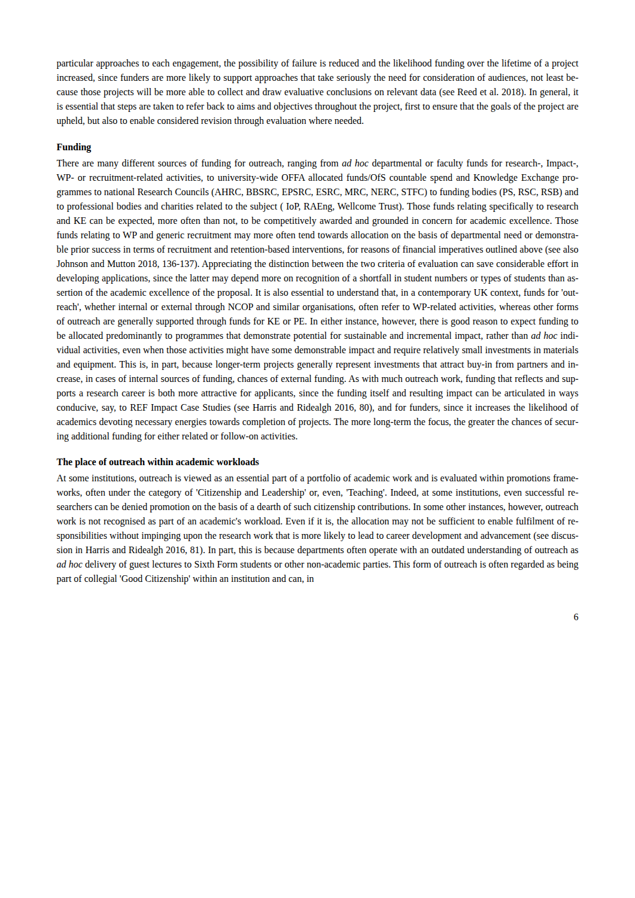particular approaches to each engagement, the possibility of failure is reduced and the likelihood funding over the lifetime of a project increased, since funders are more likely to support approaches that take seriously the need for consideration of audiences, not least because those projects will be more able to collect and draw evaluative conclusions on relevant data (see Reed et al. 2018). In general, it is essential that steps are taken to refer back to aims and objectives throughout the project, first to ensure that the goals of the project are upheld, but also to enable considered revision through evaluation where needed.
Funding
There are many different sources of funding for outreach, ranging from ad hoc departmental or faculty funds for research-, Impact-, WP- or recruitment-related activities, to university-wide OFFA allocated funds/OfS countable spend and Knowledge Exchange programmes to national Research Councils (AHRC, BBSRC, EPSRC, ESRC, MRC, NERC, STFC) to funding bodies (PS, RSC, RSB) and to professional bodies and charities related to the subject ( IoP, RAEng, Wellcome Trust). Those funds relating specifically to research and KE can be expected, more often than not, to be competitively awarded and grounded in concern for academic excellence. Those funds relating to WP and generic recruitment may more often tend towards allocation on the basis of departmental need or demonstrable prior success in terms of recruitment and retention-based interventions, for reasons of financial imperatives outlined above (see also Johnson and Mutton 2018, 136-137). Appreciating the distinction between the two criteria of evaluation can save considerable effort in developing applications, since the latter may depend more on recognition of a shortfall in student numbers or types of students than assertion of the academic excellence of the proposal. It is also essential to understand that, in a contemporary UK context, funds for 'outreach', whether internal or external through NCOP and similar organisations, often refer to WP-related activities, whereas other forms of outreach are generally supported through funds for KE or PE. In either instance, however, there is good reason to expect funding to be allocated predominantly to programmes that demonstrate potential for sustainable and incremental impact, rather than ad hoc individual activities, even when those activities might have some demonstrable impact and require relatively small investments in materials and equipment. This is, in part, because longer-term projects generally represent investments that attract buy-in from partners and increase, in cases of internal sources of funding, chances of external funding. As with much outreach work, funding that reflects and supports a research career is both more attractive for applicants, since the funding itself and resulting impact can be articulated in ways conducive, say, to REF Impact Case Studies (see Harris and Ridealgh 2016, 80), and for funders, since it increases the likelihood of academics devoting necessary energies towards completion of projects. The more long-term the focus, the greater the chances of securing additional funding for either related or follow-on activities.
The place of outreach within academic workloads
At some institutions, outreach is viewed as an essential part of a portfolio of academic work and is evaluated within promotions frameworks, often under the category of 'Citizenship and Leadership' or, even, 'Teaching'. Indeed, at some institutions, even successful researchers can be denied promotion on the basis of a dearth of such citizenship contributions. In some other instances, however, outreach work is not recognised as part of an academic's workload. Even if it is, the allocation may not be sufficient to enable fulfilment of responsibilities without impinging upon the research work that is more likely to lead to career development and advancement (see discussion in Harris and Ridealgh 2016, 81). In part, this is because departments often operate with an outdated understanding of outreach as ad hoc delivery of guest lectures to Sixth Form students or other non-academic parties. This form of outreach is often regarded as being part of collegial 'Good Citizenship' within an institution and can, in
6